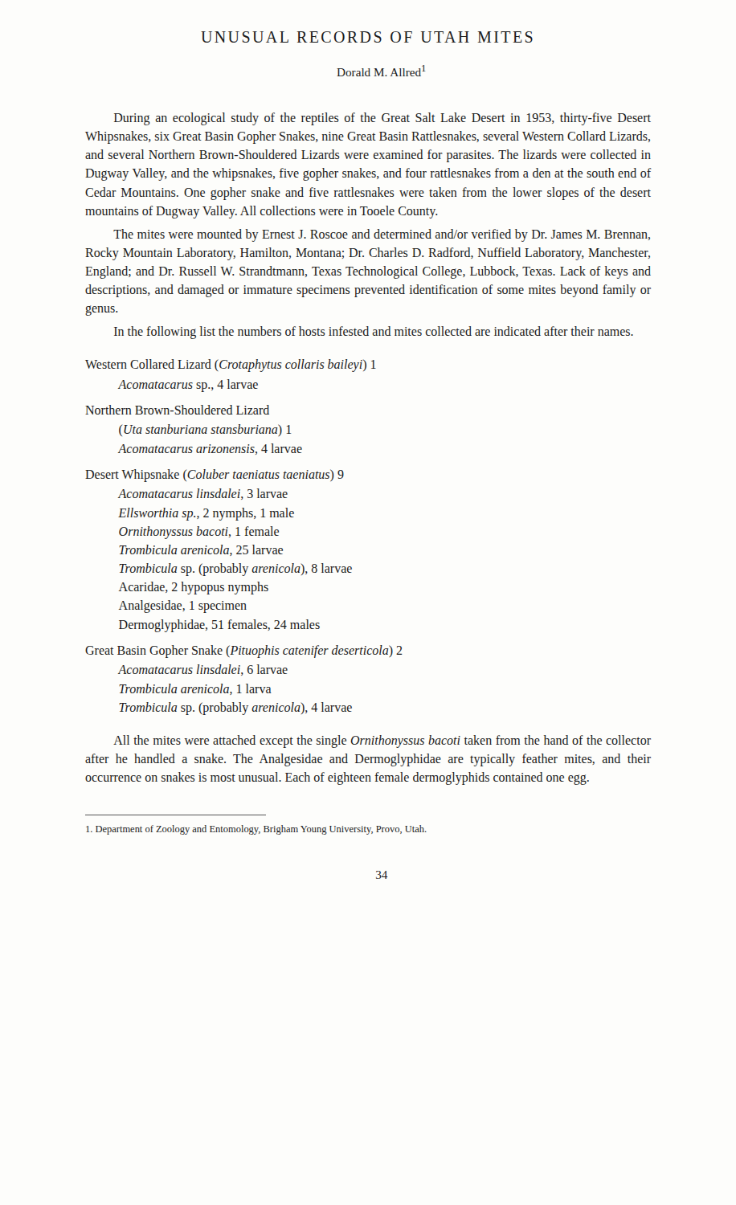Unusual Records of Utah Mites
Dorald M. Allred1
During an ecological study of the reptiles of the Great Salt Lake Desert in 1953, thirty-five Desert Whipsnakes, six Great Basin Gopher Snakes, nine Great Basin Rattlesnakes, several Western Collard Lizards, and several Northern Brown-Shouldered Lizards were examined for parasites. The lizards were collected in Dugway Valley, and the whipsnakes, five gopher snakes, and four rattlesnakes from a den at the south end of Cedar Mountains. One gopher snake and five rattlesnakes were taken from the lower slopes of the desert mountains of Dugway Valley. All collections were in Tooele County.
The mites were mounted by Ernest J. Roscoe and determined and/or verified by Dr. James M. Brennan, Rocky Mountain Laboratory, Hamilton, Montana; Dr. Charles D. Radford, Nuffield Laboratory, Manchester, England; and Dr. Russell W. Strandtmann, Texas Technological College, Lubbock, Texas. Lack of keys and descriptions, and damaged or immature specimens prevented identification of some mites beyond family or genus.
In the following list the numbers of hosts infested and mites collected are indicated after their names.
Western Collared Lizard (Crotaphytus collaris baileyi) 1
Acomatacarus sp., 4 larvae
Northern Brown-Shouldered Lizard
(Uta stanburiana stansburiana) 1
Acomatacarus arizonensis, 4 larvae
Desert Whipsnake (Coluber taeniatus taeniatus) 9
Acomatacarus linsdalei, 3 larvae
Ellsworthia sp., 2 nymphs, 1 male
Ornithonyssus bacoti, 1 female
Trombicula arenicola, 25 larvae
Trombicula sp. (probably arenicola), 8 larvae
Acaridae, 2 hypopus nymphs
Analgesidae, 1 specimen
Dermoglyphidae, 51 females, 24 males
Great Basin Gopher Snake (Pituophis catenifer deserticola) 2
Acomatacarus linsdalei, 6 larvae
Trombicula arenicola, 1 larva
Trombicula sp. (probably arenicola), 4 larvae
All the mites were attached except the single Ornithonyssus bacoti taken from the hand of the collector after he handled a snake. The Analgesidae and Dermoglyphidae are typically feather mites, and their occurrence on snakes is most unusual. Each of eighteen female dermoglyphids contained one egg.
1. Department of Zoology and Entomology, Brigham Young University, Provo, Utah.
34